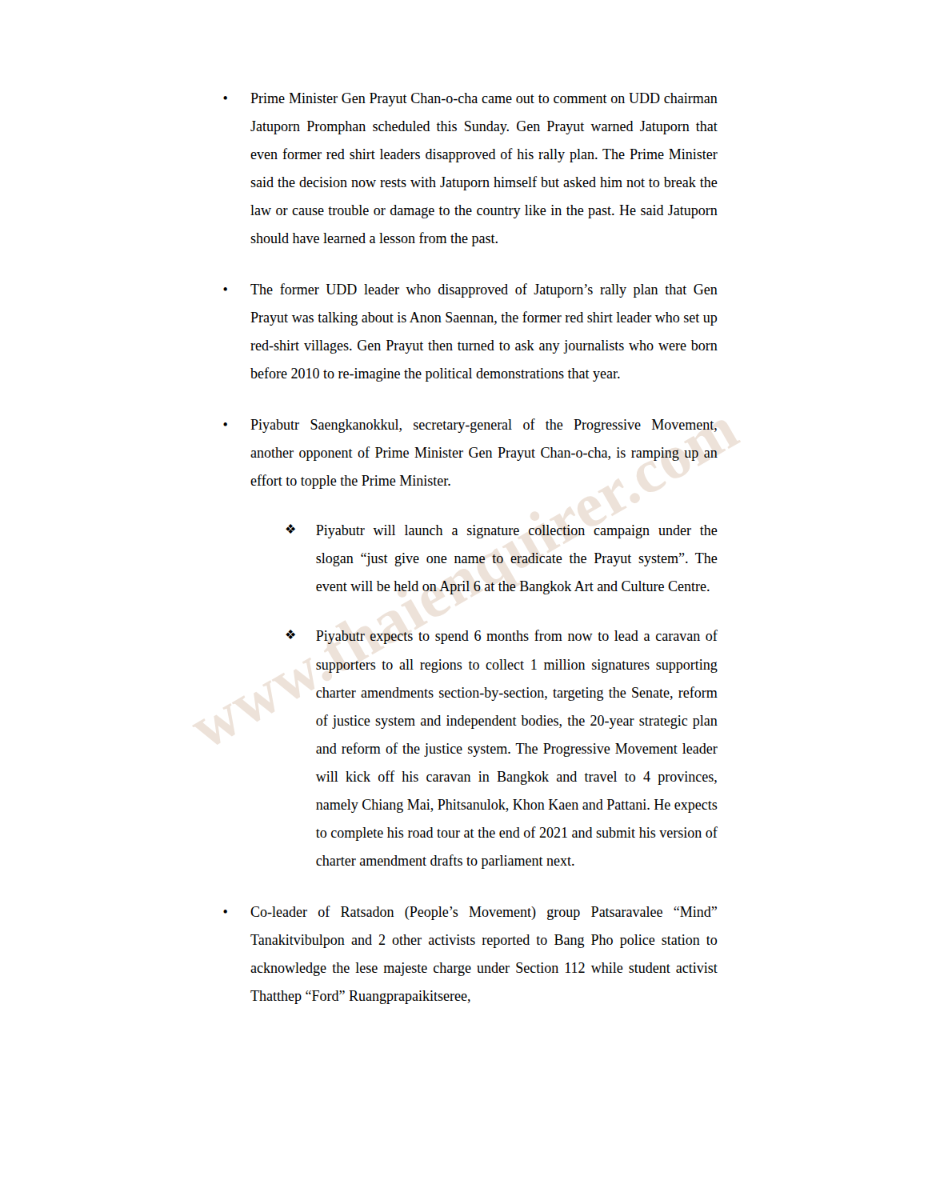www.thaienquirer.com
Prime Minister Gen Prayut Chan-o-cha came out to comment on UDD chairman Jatuporn Promphan scheduled this Sunday. Gen Prayut warned Jatuporn that even former red shirt leaders disapproved of his rally plan. The Prime Minister said the decision now rests with Jatuporn himself but asked him not to break the law or cause trouble or damage to the country like in the past. He said Jatuporn should have learned a lesson from the past.
The former UDD leader who disapproved of Jatuporn’s rally plan that Gen Prayut was talking about is Anon Saennan, the former red shirt leader who set up red-shirt villages. Gen Prayut then turned to ask any journalists who were born before 2010 to re-imagine the political demonstrations that year.
Piyabutr Saengkanokkul, secretary-general of the Progressive Movement, another opponent of Prime Minister Gen Prayut Chan-o-cha, is ramping up an effort to topple the Prime Minister.
Piyabutr will launch a signature collection campaign under the slogan “just give one name to eradicate the Prayut system”. The event will be held on April 6 at the Bangkok Art and Culture Centre.
Piyabutr expects to spend 6 months from now to lead a caravan of supporters to all regions to collect 1 million signatures supporting charter amendments section-by-section, targeting the Senate, reform of justice system and independent bodies, the 20-year strategic plan and reform of the justice system. The Progressive Movement leader will kick off his caravan in Bangkok and travel to 4 provinces, namely Chiang Mai, Phitsanulok, Khon Kaen and Pattani. He expects to complete his road tour at the end of 2021 and submit his version of charter amendment drafts to parliament next.
Co-leader of Ratsadon (People’s Movement) group Patsaravalee “Mind” Tanakitvibulpon and 2 other activists reported to Bang Pho police station to acknowledge the lese majeste charge under Section 112 while student activist Thatthep “Ford” Ruangprapaikitseree,